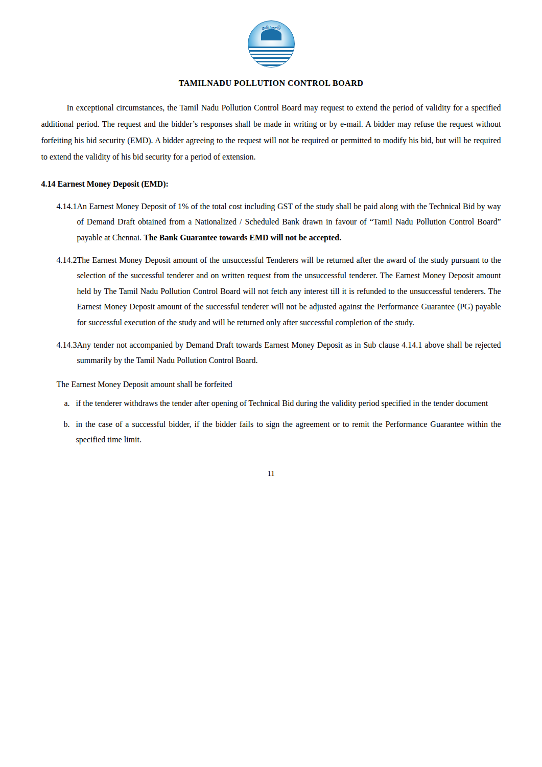தமிழ்நாடு
TAMILNADU POLLUTION CONTROL BOARD
In exceptional circumstances, the Tamil Nadu Pollution Control Board may request to extend the period of validity for a specified additional period. The request and the bidder’s responses shall be made in writing or by e-mail. A bidder may refuse the request without forfeiting his bid security (EMD). A bidder agreeing to the request will not be required or permitted to modify his bid, but will be required to extend the validity of his bid security for a period of extension.
4.14 Earnest Money Deposit (EMD):
4.14.1 An Earnest Money Deposit of 1% of the total cost including GST of the study shall be paid along with the Technical Bid by way of Demand Draft obtained from a Nationalized / Scheduled Bank drawn in favour of “Tamil Nadu Pollution Control Board” payable at Chennai. The Bank Guarantee towards EMD will not be accepted.
4.14.2 The Earnest Money Deposit amount of the unsuccessful Tenderers will be returned after the award of the study pursuant to the selection of the successful tenderer and on written request from the unsuccessful tenderer. The Earnest Money Deposit amount held by The Tamil Nadu Pollution Control Board will not fetch any interest till it is refunded to the unsuccessful tenderers. The Earnest Money Deposit amount of the successful tenderer will not be adjusted against the Performance Guarantee (PG) payable for successful execution of the study and will be returned only after successful completion of the study.
4.14.3 Any tender not accompanied by Demand Draft towards Earnest Money Deposit as in Sub clause 4.14.1 above shall be rejected summarily by the Tamil Nadu Pollution Control Board.
The Earnest Money Deposit amount shall be forfeited
if the tenderer withdraws the tender after opening of Technical Bid during the validity period specified in the tender document
in the case of a successful bidder, if the bidder fails to sign the agreement or to remit the Performance Guarantee within the specified time limit.
11